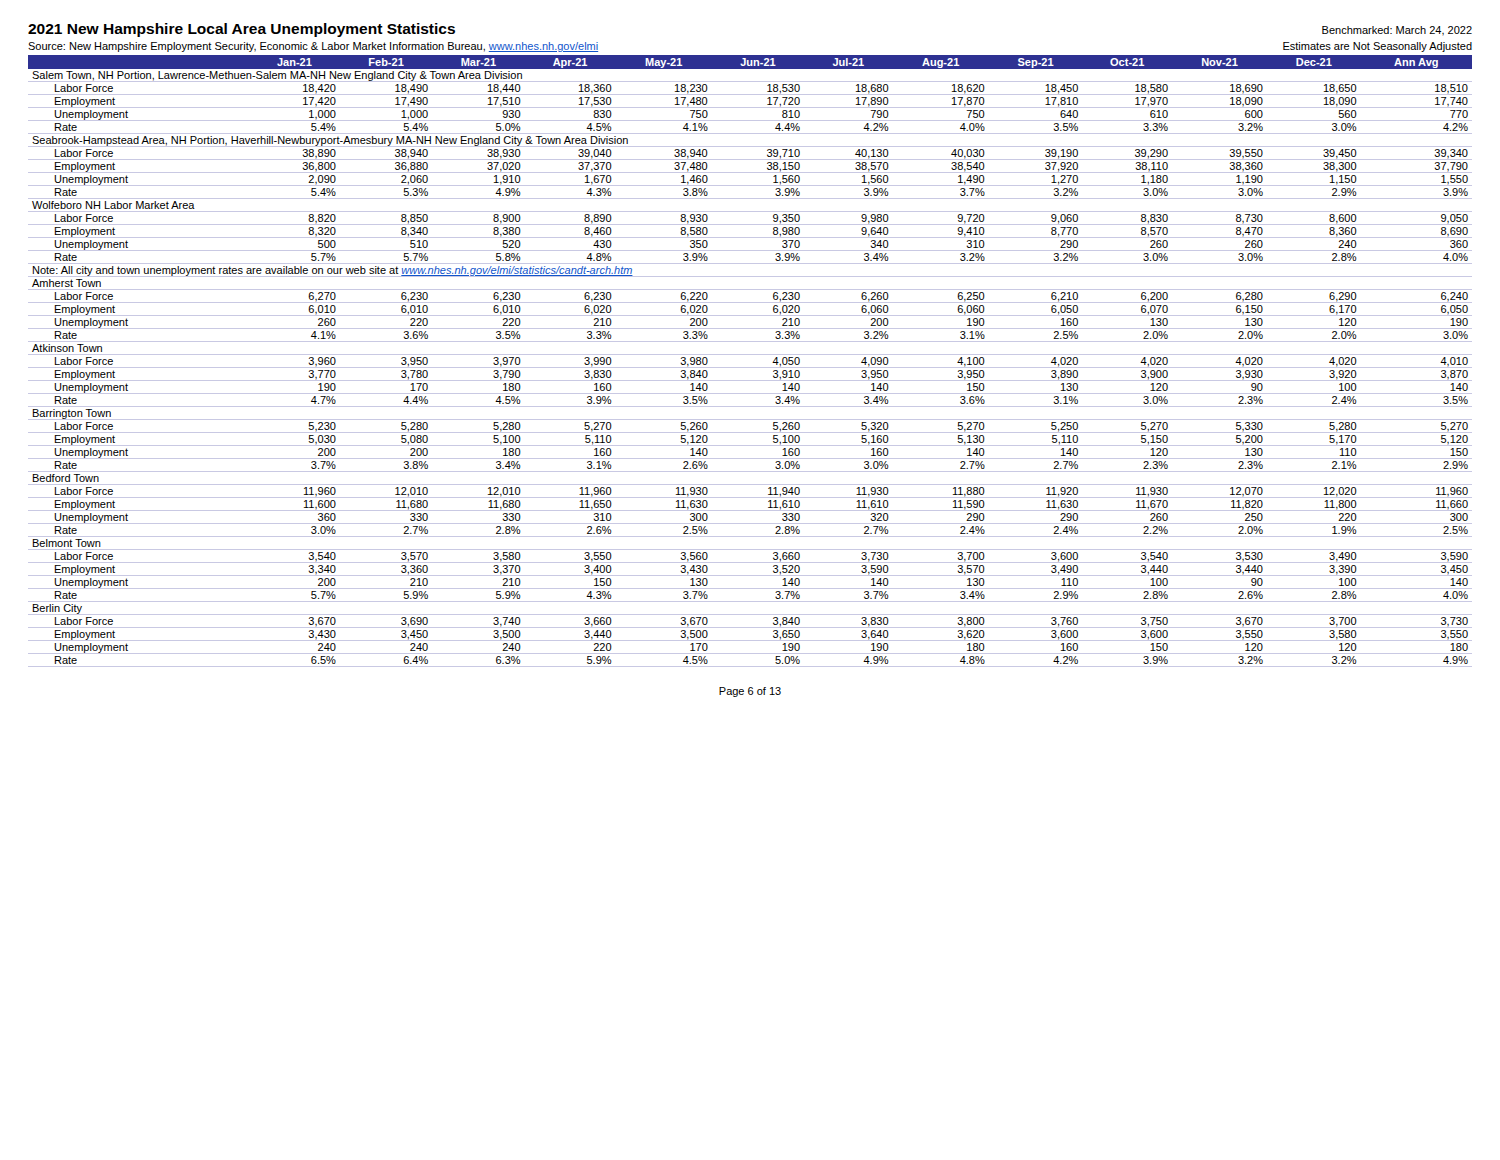2021 New Hampshire Local Area Unemployment Statistics
Benchmarked: March 24, 2022
Source: New Hampshire Employment Security, Economic & Labor Market Information Bureau, www.nhes.nh.gov/elmi
Estimates are Not Seasonally Adjusted
| | Jan-21 | Feb-21 | Mar-21 | Apr-21 | May-21 | Jun-21 | Jul-21 | Aug-21 | Sep-21 | Oct-21 | Nov-21 | Dec-21 | Ann Avg |
| --- | --- | --- | --- | --- | --- | --- | --- | --- | --- | --- | --- | --- | --- |
| Salem Town, NH Portion, Lawrence-Methuen-Salem MA-NH New England City & Town Area Division |
| Labor Force | 18,420 | 18,490 | 18,440 | 18,360 | 18,230 | 18,530 | 18,680 | 18,620 | 18,450 | 18,580 | 18,690 | 18,650 | 18,510 |
| Employment | 17,420 | 17,490 | 17,510 | 17,530 | 17,480 | 17,720 | 17,890 | 17,870 | 17,810 | 17,970 | 18,090 | 18,090 | 17,740 |
| Unemployment | 1,000 | 1,000 | 930 | 830 | 750 | 810 | 790 | 750 | 640 | 610 | 600 | 560 | 770 |
| Rate | 5.4% | 5.4% | 5.0% | 4.5% | 4.1% | 4.4% | 4.2% | 4.0% | 3.5% | 3.3% | 3.2% | 3.0% | 4.2% |
| Seabrook-Hampstead Area, NH Portion, Haverhill-Newburyport-Amesbury MA-NH New England City & Town Area Division |
| Labor Force | 38,890 | 38,940 | 38,930 | 39,040 | 38,940 | 39,710 | 40,130 | 40,030 | 39,190 | 39,290 | 39,550 | 39,450 | 39,340 |
| Employment | 36,800 | 36,880 | 37,020 | 37,370 | 37,480 | 38,150 | 38,570 | 38,540 | 37,920 | 38,110 | 38,360 | 38,300 | 37,790 |
| Unemployment | 2,090 | 2,060 | 1,910 | 1,670 | 1,460 | 1,560 | 1,560 | 1,490 | 1,270 | 1,180 | 1,190 | 1,150 | 1,550 |
| Rate | 5.4% | 5.3% | 4.9% | 4.3% | 3.8% | 3.9% | 3.9% | 3.7% | 3.2% | 3.0% | 3.0% | 2.9% | 3.9% |
| Wolfeboro NH Labor Market Area |
| Labor Force | 8,820 | 8,850 | 8,900 | 8,890 | 8,930 | 9,350 | 9,980 | 9,720 | 9,060 | 8,830 | 8,730 | 8,600 | 9,050 |
| Employment | 8,320 | 8,340 | 8,380 | 8,460 | 8,580 | 8,980 | 9,640 | 9,410 | 8,770 | 8,570 | 8,470 | 8,360 | 8,690 |
| Unemployment | 500 | 510 | 520 | 430 | 350 | 370 | 340 | 310 | 290 | 260 | 260 | 240 | 360 |
| Rate | 5.7% | 5.7% | 5.8% | 4.8% | 3.9% | 3.9% | 3.4% | 3.2% | 3.2% | 3.0% | 3.0% | 2.8% | 4.0% |
| Note: All city and town unemployment rates are available on our web site at www.nhes.nh.gov/elmi/statistics/candt-arch.htm |
| Amherst Town |
| Labor Force | 6,270 | 6,230 | 6,230 | 6,230 | 6,220 | 6,230 | 6,260 | 6,250 | 6,210 | 6,200 | 6,280 | 6,290 | 6,240 |
| Employment | 6,010 | 6,010 | 6,010 | 6,020 | 6,020 | 6,020 | 6,060 | 6,060 | 6,050 | 6,070 | 6,150 | 6,170 | 6,050 |
| Unemployment | 260 | 220 | 220 | 210 | 200 | 210 | 200 | 190 | 160 | 130 | 130 | 120 | 190 |
| Rate | 4.1% | 3.6% | 3.5% | 3.3% | 3.3% | 3.3% | 3.2% | 3.1% | 2.5% | 2.0% | 2.0% | 2.0% | 3.0% |
| Atkinson Town |
| Labor Force | 3,960 | 3,950 | 3,970 | 3,990 | 3,980 | 4,050 | 4,090 | 4,100 | 4,020 | 4,020 | 4,020 | 4,020 | 4,010 |
| Employment | 3,770 | 3,780 | 3,790 | 3,830 | 3,840 | 3,910 | 3,950 | 3,950 | 3,890 | 3,900 | 3,930 | 3,920 | 3,870 |
| Unemployment | 190 | 170 | 180 | 160 | 140 | 140 | 140 | 150 | 130 | 120 | 90 | 100 | 140 |
| Rate | 4.7% | 4.4% | 4.5% | 3.9% | 3.5% | 3.4% | 3.4% | 3.6% | 3.1% | 3.0% | 2.3% | 2.4% | 3.5% |
| Barrington Town |
| Labor Force | 5,230 | 5,280 | 5,280 | 5,270 | 5,260 | 5,260 | 5,320 | 5,270 | 5,250 | 5,270 | 5,330 | 5,280 | 5,270 |
| Employment | 5,030 | 5,080 | 5,100 | 5,110 | 5,120 | 5,100 | 5,160 | 5,130 | 5,110 | 5,150 | 5,200 | 5,170 | 5,120 |
| Unemployment | 200 | 200 | 180 | 160 | 140 | 160 | 160 | 140 | 140 | 120 | 130 | 110 | 150 |
| Rate | 3.7% | 3.8% | 3.4% | 3.1% | 2.6% | 3.0% | 3.0% | 2.7% | 2.7% | 2.3% | 2.3% | 2.1% | 2.9% |
| Bedford Town |
| Labor Force | 11,960 | 12,010 | 12,010 | 11,960 | 11,930 | 11,940 | 11,930 | 11,880 | 11,920 | 11,930 | 12,070 | 12,020 | 11,960 |
| Employment | 11,600 | 11,680 | 11,680 | 11,650 | 11,630 | 11,610 | 11,610 | 11,590 | 11,630 | 11,670 | 11,820 | 11,800 | 11,660 |
| Unemployment | 360 | 330 | 330 | 310 | 300 | 330 | 320 | 290 | 290 | 260 | 250 | 220 | 300 |
| Rate | 3.0% | 2.7% | 2.8% | 2.6% | 2.5% | 2.8% | 2.7% | 2.4% | 2.4% | 2.2% | 2.0% | 1.9% | 2.5% |
| Belmont Town |
| Labor Force | 3,540 | 3,570 | 3,580 | 3,550 | 3,560 | 3,660 | 3,730 | 3,700 | 3,600 | 3,540 | 3,530 | 3,490 | 3,590 |
| Employment | 3,340 | 3,360 | 3,370 | 3,400 | 3,430 | 3,520 | 3,590 | 3,570 | 3,490 | 3,440 | 3,440 | 3,390 | 3,450 |
| Unemployment | 200 | 210 | 210 | 150 | 130 | 140 | 140 | 130 | 110 | 100 | 90 | 100 | 140 |
| Rate | 5.7% | 5.9% | 5.9% | 4.3% | 3.7% | 3.7% | 3.7% | 3.4% | 2.9% | 2.8% | 2.6% | 2.8% | 4.0% |
| Berlin City |
| Labor Force | 3,670 | 3,690 | 3,740 | 3,660 | 3,670 | 3,840 | 3,830 | 3,800 | 3,760 | 3,750 | 3,670 | 3,700 | 3,730 |
| Employment | 3,430 | 3,450 | 3,500 | 3,440 | 3,500 | 3,650 | 3,640 | 3,620 | 3,600 | 3,600 | 3,550 | 3,580 | 3,550 |
| Unemployment | 240 | 240 | 240 | 220 | 170 | 190 | 190 | 180 | 160 | 150 | 120 | 120 | 180 |
| Rate | 6.5% | 6.4% | 6.3% | 5.9% | 4.5% | 5.0% | 4.9% | 4.8% | 4.2% | 3.9% | 3.2% | 3.2% | 4.9% |
Page 6 of 13